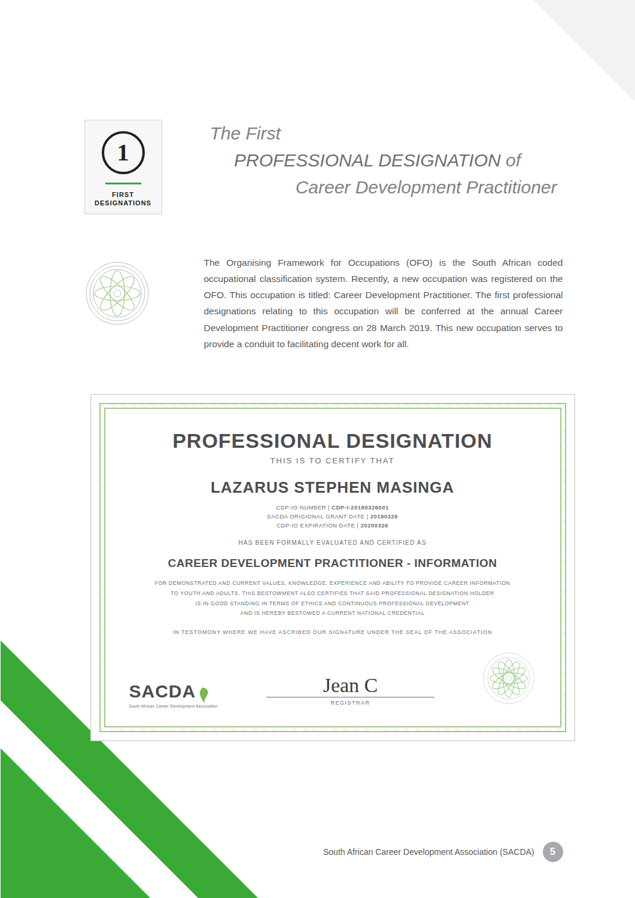1
FIRST
DESIGNATIONS
The First
PROFESSIONAL DESIGNATION of
Career Development Practitioner
The Organising Framework for Occupations (OFO) is the South African coded occupational classification system. Recently, a new occupation was registered on the OFO. This occupation is titled: Career Development Practitioner. The first professional designations relating to this occupation will be conferred at the annual Career Development Practitioner congress on 28 March 2019. This new occupation serves to provide a conduit to facilitating decent work for all.
PROFESSIONAL DESIGNATION
THIS IS TO CERTIFY THAT
LAZARUS STEPHEN MASINGA
CDP-IO NUMBER | CDP-I-20190326001
SACDA ORIGIONAL GRANT DATE | 20190326
CDP-IO EXPIRATION DATE | 20200326
HAS BEEN FORMALLY EVALUATED AND CERTIFIED AS
CAREER DEVELOPMENT PRACTITIONER - INFORMATION
FOR DEMONSTRATED AND CURRENT VALUES, KNOWLEDGE, EXPERIENCE AND ABILITY TO PROVIDE CAREER INFORMATION
TO YOUTH AND ADULTS. THIS BESTOWMENT ALSO CERTIFIES THAT SAID PROFESSIONAL DESIGNATION HOLDER
IS IN GOOD STANDING IN TERMS OF ETHICS AND CONTINUOUS PROFESSIONAL DEVELOPMENT
AND IS HEREBY BESTOWED A CURRENT NATIONAL CREDENTIAL
IN TESTOMONY WHERE WE HAVE ASCRIBED OUR SIGNATURE UNDER THE SEAL OF THE ASSOCIATION
SACDA
South African Career Development Association
Jean C
REGISTRAR
South African Career Development Association (SACDA)
5